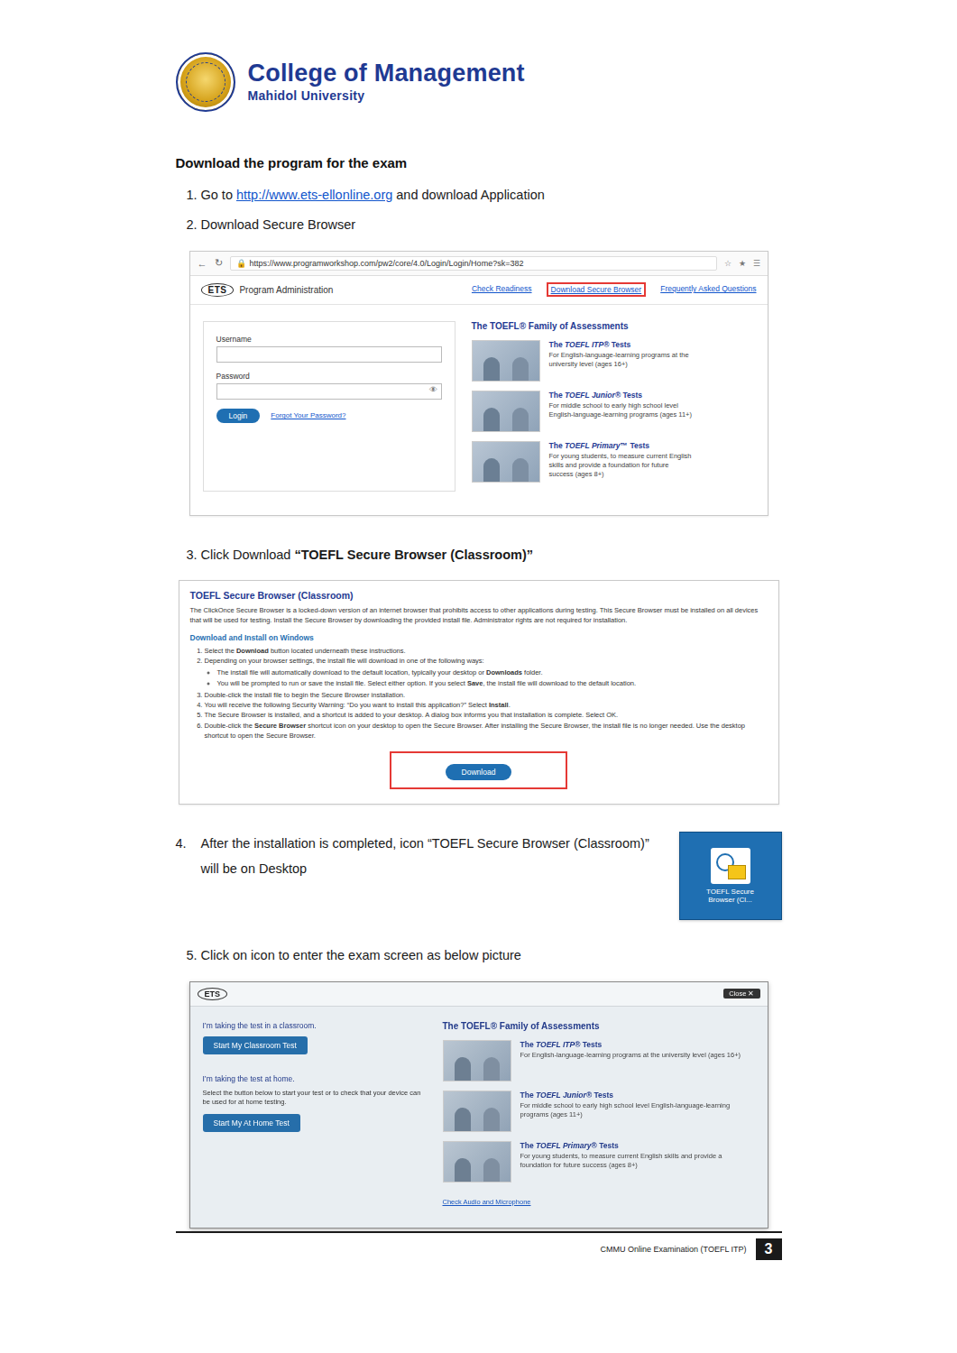College of Management
Mahidol University
Download the program for the exam
Go to http://www.ets-ellonline.org and download Application
Download Secure Browser
← ↻ 🔒https://www.programworkshop.com/pw2/core/4.0/Login/Login/Home?sk=382 ☆ ★ ☰
ETS Program Administration
Check Readiness Download Secure Browser Frequently Asked Questions
Username
Password
👁
Login Forgot Your Password?
The TOEFL® Family of Assessments
The TOEFL ITP® Tests
For English-language-learning programs at the
university level (ages 16+)
The TOEFL Junior® Tests
For middle school to early high school level
English-language-learning programs (ages 11+)
The TOEFL Primary™ Tests
For young students, to measure current English
skills and provide a foundation for future
success (ages 8+)
Click Download “TOEFL Secure Browser (Classroom)”
TOEFL Secure Browser (Classroom)
The ClickOnce Secure Browser is a locked-down version of an internet browser that prohibits access to other applications during testing. This Secure Browser must be installed on all devices that will be used for testing. Install the Secure Browser by downloading the provided install file. Administrator rights are not required for installation.
Download and Install on Windows
Select the Download button located underneath these instructions.
Depending on your browser settings, the install file will download in one of the following ways:
The install file will automatically download to the default location, typically your desktop or Downloads folder.
You will be prompted to run or save the install file. Select either option. If you select Save, the install file will download to the default location.
Double-click the install file to begin the Secure Browser installation.
You will receive the following Security Warning: “Do you want to install this application?” Select Install.
The Secure Browser is installed, and a shortcut is added to your desktop. A dialog box informs you that installation is complete. Select OK.
Double-click the Secure Browser shortcut icon on your desktop to open the Secure Browser. After installing the Secure Browser, the install file is no longer needed. Use the desktop shortcut to open the Secure Browser.
Download
4. After the installation is completed, icon “TOEFL Secure Browser (Classroom)” will be on Desktop
TOEFL Secure
Browser (Cl...
Click on icon to enter the exam screen as below picture
ETS Close ✕
I’m taking the test in a classroom.
Start My Classroom Test
I’m taking the test at home.
Select the button below to start your test or to check that your device can be used for at home testing.
Start My At Home Test
The TOEFL® Family of Assessments
The TOEFL ITP® Tests
For English-language-learning programs at the university level (ages 16+)
The TOEFL Junior® Tests
For middle school to early high school level English-language-learning programs (ages 11+)
The TOEFL Primary® Tests
For young students, to measure current English skills and provide a foundation for future success (ages 8+)
Check Audio and Microphone
CMMU Online Examination (TOEFL ITP) 3